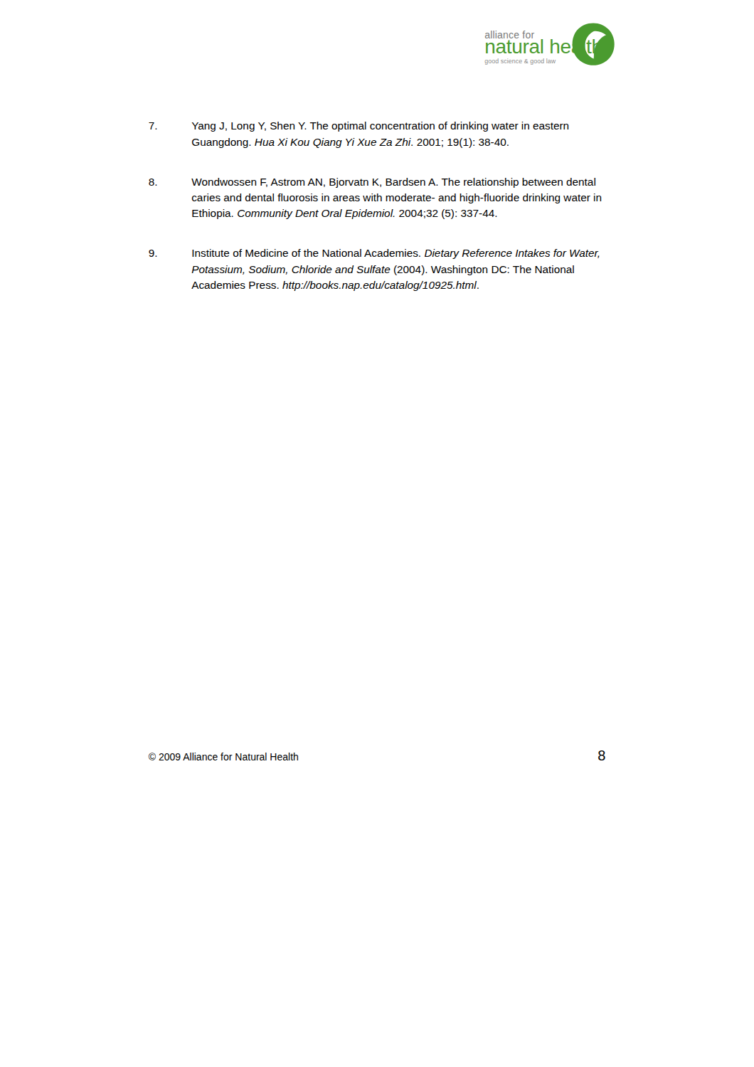alliance for
natural health
good science & good law
7. Yang J, Long Y, Shen Y. The optimal concentration of drinking water in eastern Guangdong. Hua Xi Kou Qiang Yi Xue Za Zhi. 2001; 19(1): 38-40.
8. Wondwossen F, Astrom AN, Bjorvatn K, Bardsen A. The relationship between dental caries and dental fluorosis in areas with moderate- and high-fluoride drinking water in Ethiopia. Community Dent Oral Epidemiol. 2004;32 (5): 337-44.
9. Institute of Medicine of the National Academies. Dietary Reference Intakes for Water, Potassium, Sodium, Chloride and Sulfate (2004). Washington DC: The National Academies Press. http://books.nap.edu/catalog/10925.html.
© 2009 Alliance for Natural Health
8